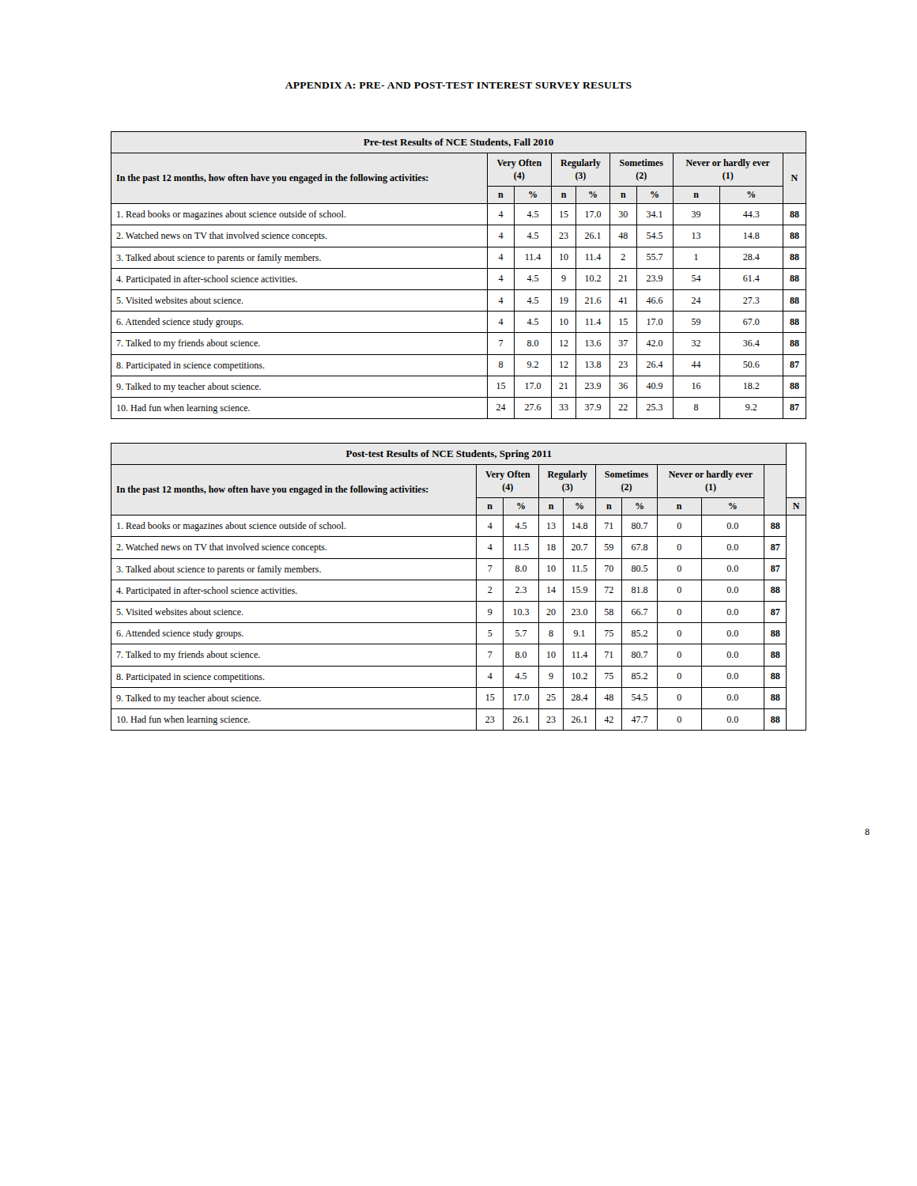APPENDIX A: PRE- AND POST-TEST INTEREST SURVEY RESULTS
| Pre-test Results of NCE Students, Fall 2010 |
| In the past 12 months, how often have you engaged in the following activities: | Very Often (4) | Regularly (3) | Sometimes (2) | Never or hardly ever (1) | N |
| n | % | n | % | n | % | n | % |
| 1. Read books or magazines about science outside of school. | 4 | 4.5 | 15 | 17.0 | 30 | 34.1 | 39 | 44.3 | 88 |
| 2. Watched news on TV that involved science concepts. | 4 | 4.5 | 23 | 26.1 | 48 | 54.5 | 13 | 14.8 | 88 |
| 3. Talked about science to parents or family members. | 4 | 11.4 | 10 | 11.4 | 2 | 55.7 | 1 | 28.4 | 88 |
| 4. Participated in after-school science activities. | 4 | 4.5 | 9 | 10.2 | 21 | 23.9 | 54 | 61.4 | 88 |
| 5. Visited websites about science. | 4 | 4.5 | 19 | 21.6 | 41 | 46.6 | 24 | 27.3 | 88 |
| 6. Attended science study groups. | 4 | 4.5 | 10 | 11.4 | 15 | 17.0 | 59 | 67.0 | 88 |
| 7. Talked to my friends about science. | 7 | 8.0 | 12 | 13.6 | 37 | 42.0 | 32 | 36.4 | 88 |
| 8. Participated in science competitions. | 8 | 9.2 | 12 | 13.8 | 23 | 26.4 | 44 | 50.6 | 87 |
| 9. Talked to my teacher about science. | 15 | 17.0 | 21 | 23.9 | 36 | 40.9 | 16 | 18.2 | 88 |
| 10. Had fun when learning science. | 24 | 27.6 | 33 | 37.9 | 22 | 25.3 | 8 | 9.2 | 87 |
| Post-test Results of NCE Students, Spring 2011 |
| In the past 12 months, how often have you engaged in the following activities: | Very Often (4) | Regularly (3) | Sometimes (2) | Never or hardly ever (1) | |
| n | % | n | % | n | % | n | % | N |
| 1. Read books or magazines about science outside of school. | 4 | 4.5 | 13 | 14.8 | 71 | 80.7 | 0 | 0.0 | 88 |
| 2. Watched news on TV that involved science concepts. | 4 | 11.5 | 18 | 20.7 | 59 | 67.8 | 0 | 0.0 | 87 |
| 3. Talked about science to parents or family members. | 7 | 8.0 | 10 | 11.5 | 70 | 80.5 | 0 | 0.0 | 87 |
| 4. Participated in after-school science activities. | 2 | 2.3 | 14 | 15.9 | 72 | 81.8 | 0 | 0.0 | 88 |
| 5. Visited websites about science. | 9 | 10.3 | 20 | 23.0 | 58 | 66.7 | 0 | 0.0 | 87 |
| 6. Attended science study groups. | 5 | 5.7 | 8 | 9.1 | 75 | 85.2 | 0 | 0.0 | 88 |
| 7. Talked to my friends about science. | 7 | 8.0 | 10 | 11.4 | 71 | 80.7 | 0 | 0.0 | 88 |
| 8. Participated in science competitions. | 4 | 4.5 | 9 | 10.2 | 75 | 85.2 | 0 | 0.0 | 88 |
| 9. Talked to my teacher about science. | 15 | 17.0 | 25 | 28.4 | 48 | 54.5 | 0 | 0.0 | 88 |
| 10. Had fun when learning science. | 23 | 26.1 | 23 | 26.1 | 42 | 47.7 | 0 | 0.0 | 88 |
8